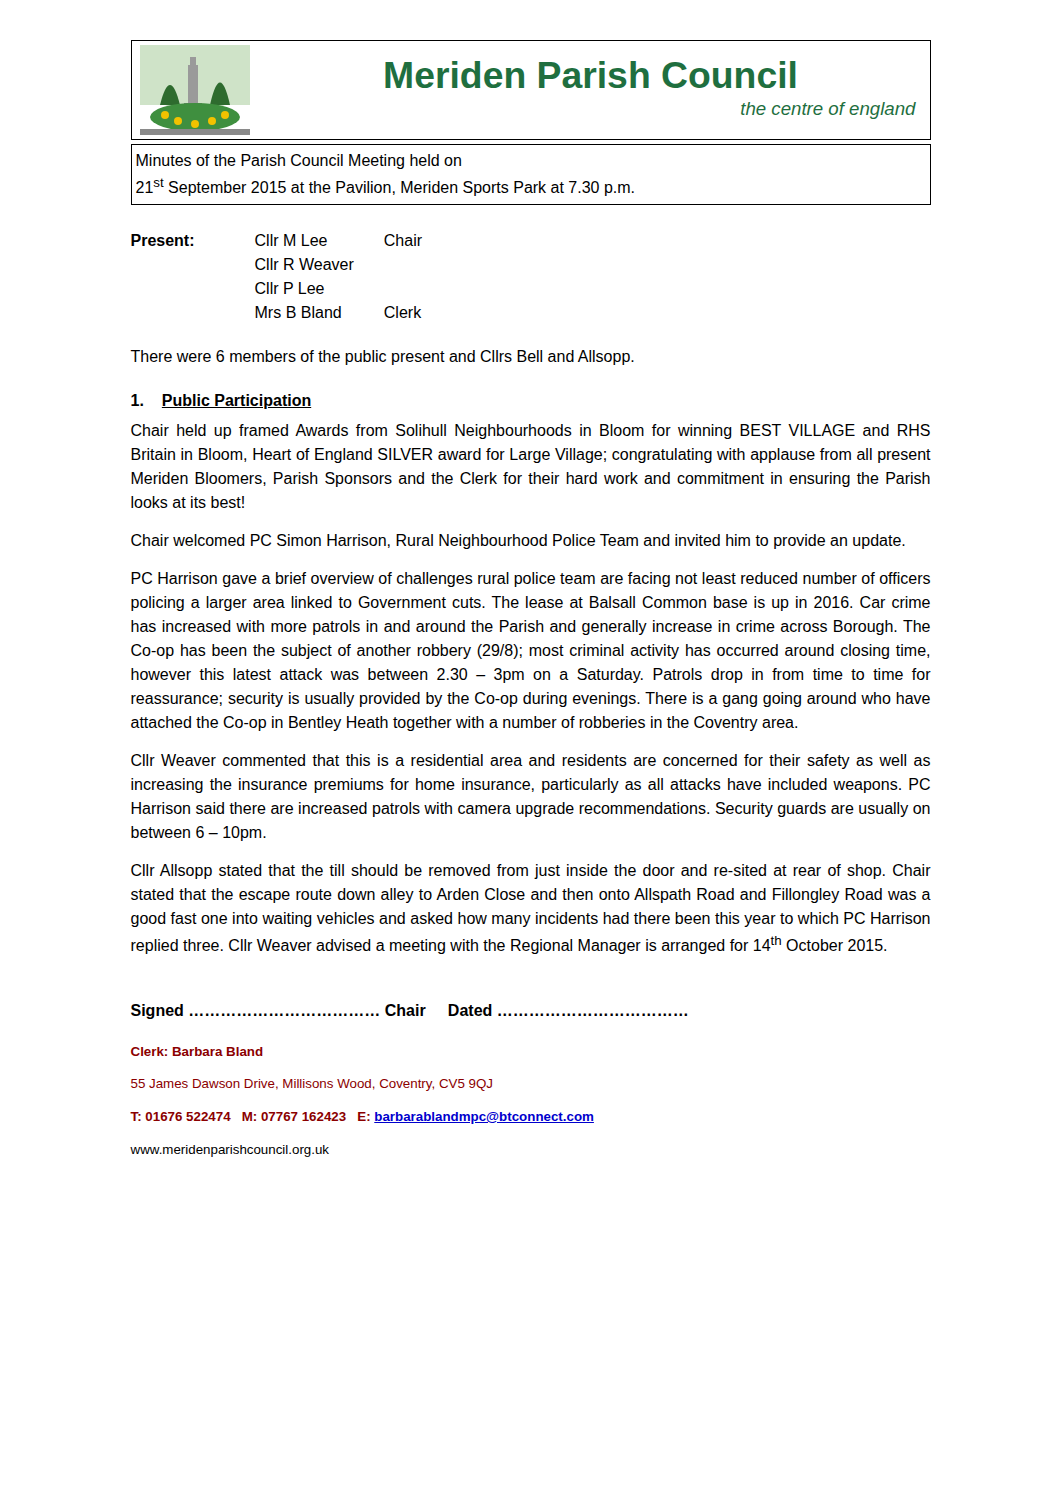Meriden Parish Council
the centre of england
Minutes of the Parish Council Meeting held on
21st September 2015 at the Pavilion, Meriden Sports Park at 7.30 p.m.
| Present: | Cllr M Lee | Chair |
| | Cllr R Weaver | |
| | Cllr P Lee | |
| | Mrs B Bland | Clerk |
There were 6 members of the public present and Cllrs Bell and Allsopp.
1. Public Participation
Chair held up framed Awards from Solihull Neighbourhoods in Bloom for winning BEST VILLAGE and RHS Britain in Bloom, Heart of England SILVER award for Large Village; congratulating with applause from all present Meriden Bloomers, Parish Sponsors and the Clerk for their hard work and commitment in ensuring the Parish looks at its best!
Chair welcomed PC Simon Harrison, Rural Neighbourhood Police Team and invited him to provide an update.
PC Harrison gave a brief overview of challenges rural police team are facing not least reduced number of officers policing a larger area linked to Government cuts. The lease at Balsall Common base is up in 2016. Car crime has increased with more patrols in and around the Parish and generally increase in crime across Borough. The Co-op has been the subject of another robbery (29/8); most criminal activity has occurred around closing time, however this latest attack was between 2.30 – 3pm on a Saturday. Patrols drop in from time to time for reassurance; security is usually provided by the Co-op during evenings. There is a gang going around who have attached the Co-op in Bentley Heath together with a number of robberies in the Coventry area.
Cllr Weaver commented that this is a residential area and residents are concerned for their safety as well as increasing the insurance premiums for home insurance, particularly as all attacks have included weapons. PC Harrison said there are increased patrols with camera upgrade recommendations. Security guards are usually on between 6 – 10pm.
Cllr Allsopp stated that the till should be removed from just inside the door and re-sited at rear of shop. Chair stated that the escape route down alley to Arden Close and then onto Allspath Road and Fillongley Road was a good fast one into waiting vehicles and asked how many incidents had there been this year to which PC Harrison replied three. Cllr Weaver advised a meeting with the Regional Manager is arranged for 14th October 2015.
Signed ……………………………… Chair Dated ………………………………
Clerk: Barbara Bland
55 James Dawson Drive, Millisons Wood, Coventry, CV5 9QJ
T: 01676 522474 M: 07767 162423 E: barbarablandmpc@btconnect.com
www.meridenparishcouncil.org.uk